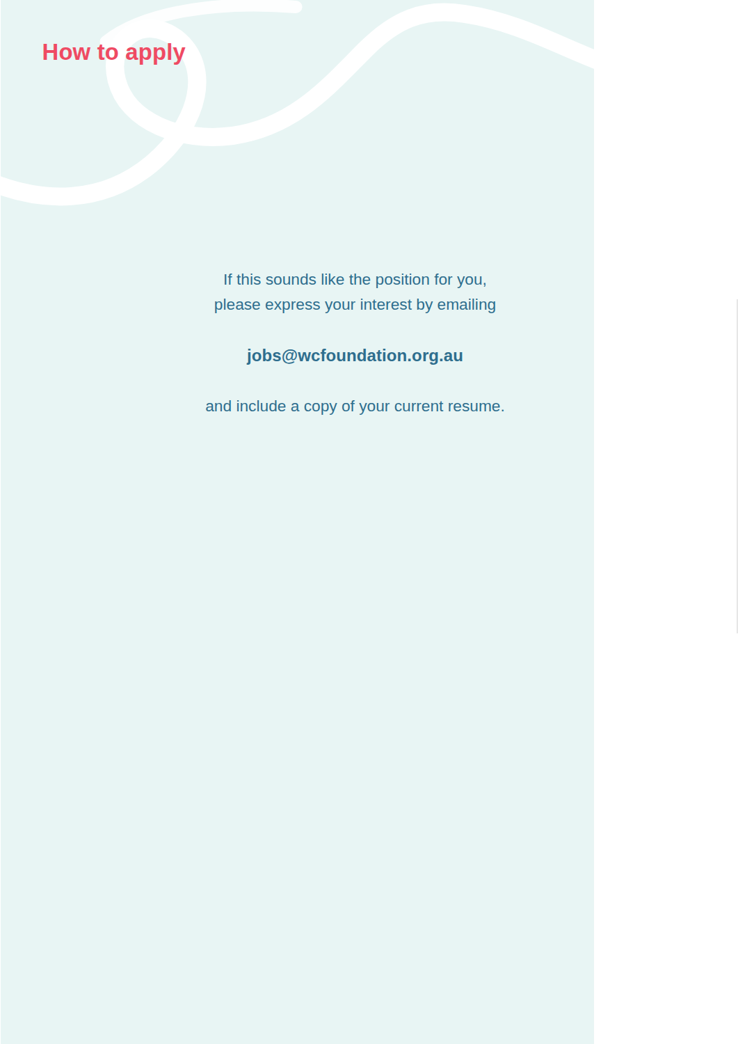How to apply
If this sounds like the position for you,
please express your interest by emailing
jobs@wcfoundation.org.au
and include a copy of your current resume.